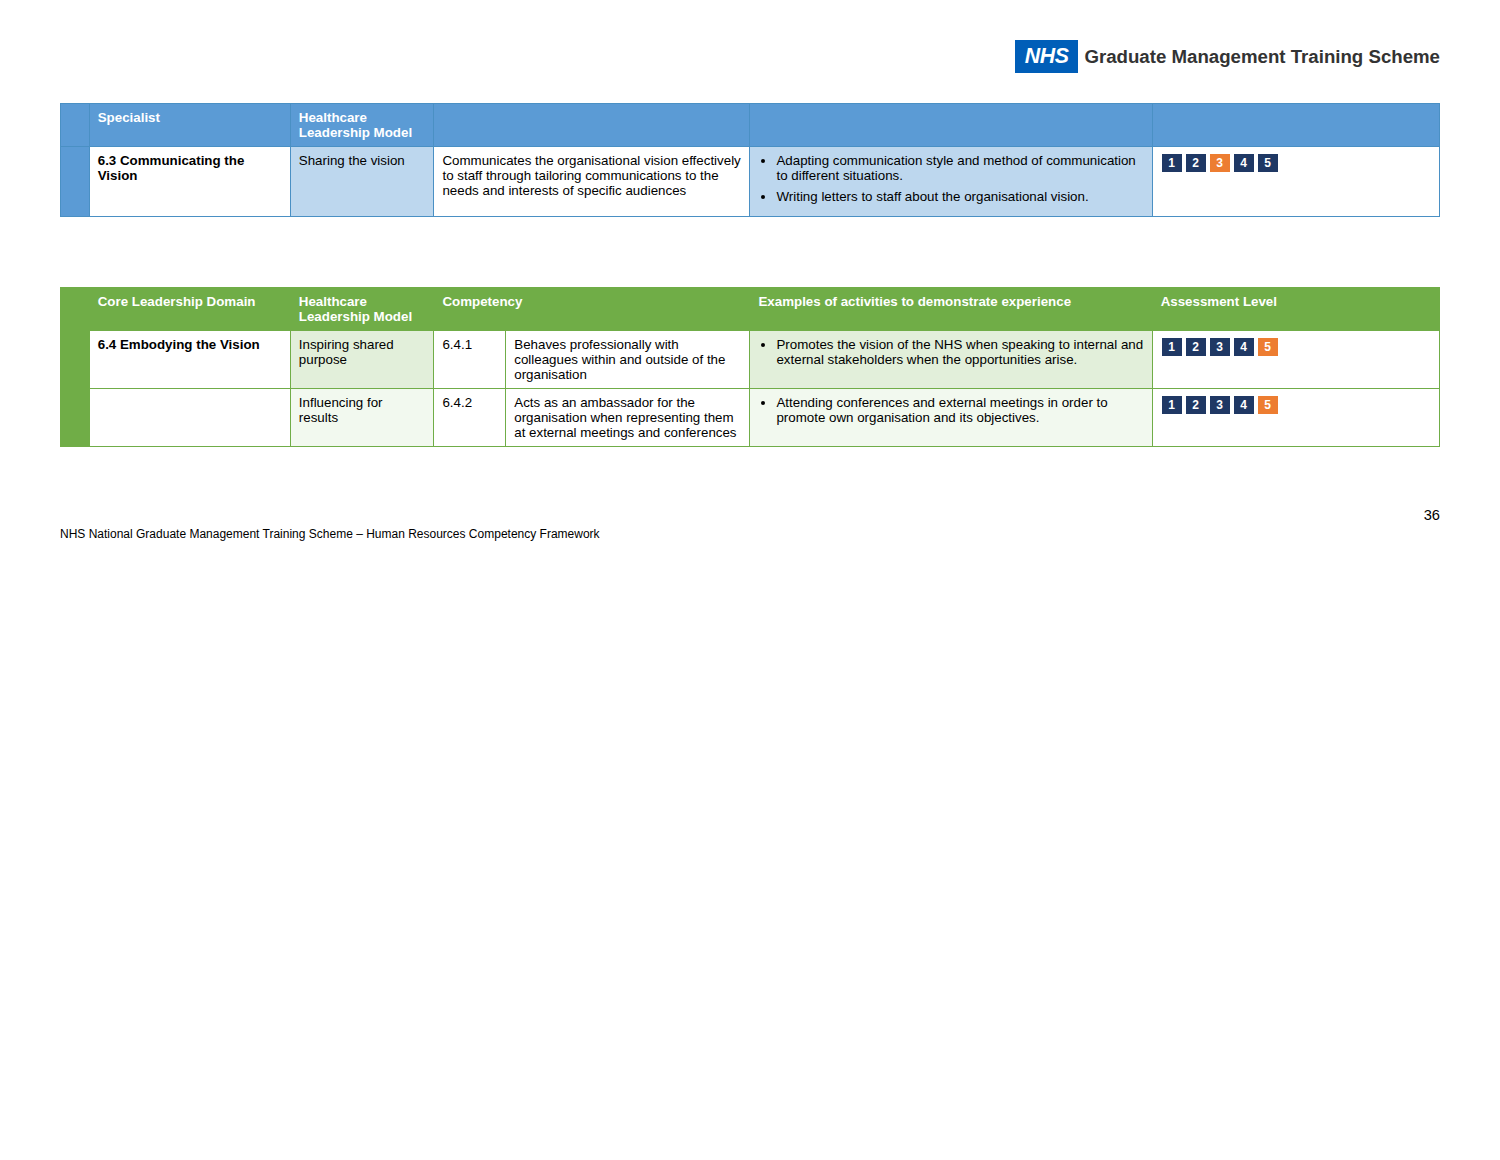NHS Graduate Management Training Scheme
| | Specialist | Healthcare Leadership Model | | | |
| --- | --- | --- | --- | --- | --- |
| | 6.3 Communicating the Vision | Sharing the vision | Communicates the organisational vision effectively to staff through tailoring communications to the needs and interests of specific audiences | Adapting communication style and method of communication to different situations. Writing letters to staff about the organisational vision. | 1 2 3 4 5 |
| | Core Leadership Domain | Healthcare Leadership Model | Competency | Examples of activities to demonstrate experience | Assessment Level |
| --- | --- | --- | --- | --- | --- |
| | 6.4 Embodying the Vision | Inspiring shared purpose | 6.4.1 | Behaves professionally with colleagues within and outside of the organisation | Promotes the vision of the NHS when speaking to internal and external stakeholders when the opportunities arise. | 1 2 3 4 5 |
| | | Influencing for results | 6.4.2 | Acts as an ambassador for the organisation when representing them at external meetings and conferences | Attending conferences and external meetings in order to promote own organisation and its objectives. | 1 2 3 4 5 |
36
NHS National Graduate Management Training Scheme – Human Resources Competency Framework